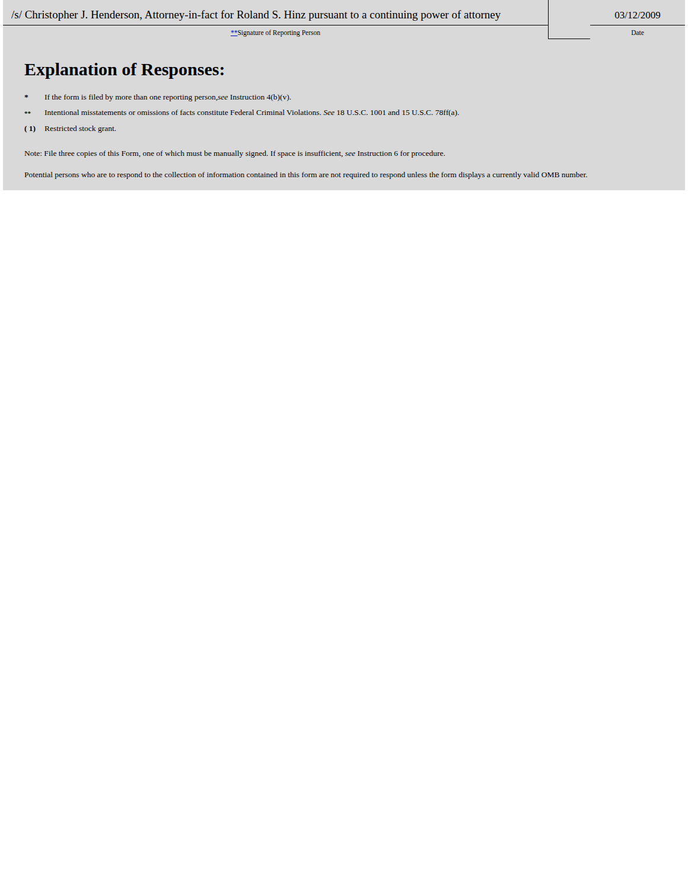| /s/ Christopher J. Henderson, Attorney-in-fact for Roland S. Hinz pursuant to a continuing power of attorney ** Signature of Reporting Person | | 03/12/2009 Date |
Explanation of Responses:
| * | If the form is filed by more than one reporting person, see Instruction 4(b)(v). |
| ** | Intentional misstatements or omissions of facts constitute Federal Criminal Violations. See 18 U.S.C. 1001 and 15 U.S.C. 78ff(a). |
| ( 1) | Restricted stock grant. |
Note: File three copies of this Form, one of which must be manually signed. If space is insufficient, see Instruction 6 for procedure.
Potential persons who are to respond to the collection of information contained in this form are not required to respond unless the form displays a currently valid OMB number.